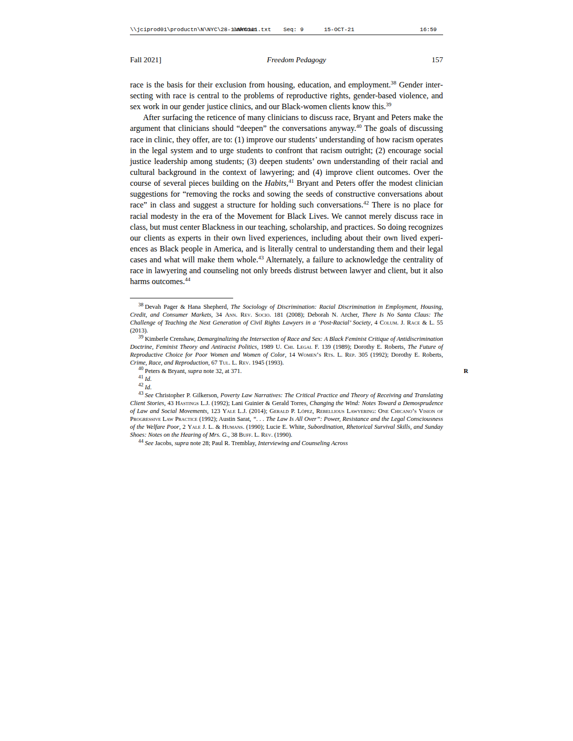\\jciprod01\productn\N\NYC\28-1\NYC111.txt unknown Seq: 915-OCT-2116:59
Fall 2021] Freedom Pedagogy 157
race is the basis for their exclusion from housing, education, and employment.38 Gender intersecting with race is central to the problems of reproductive rights, gender-based violence, and sex work in our gender justice clinics, and our Black-women clients know this.39
After surfacing the reticence of many clinicians to discuss race, Bryant and Peters make the argument that clinicians should “deepen” the conversations anyway.40 The goals of discussing race in clinic, they offer, are to: (1) improve our students’ understanding of how racism operates in the legal system and to urge students to confront that racism outright; (2) encourage social justice leadership among students; (3) deepen students’ own understanding of their racial and cultural background in the context of lawyering; and (4) improve client outcomes. Over the course of several pieces building on the Habits,41 Bryant and Peters offer the modest clinician suggestions for “removing the rocks and sowing the seeds of constructive conversations about race” in class and suggest a structure for holding such conversations.42 There is no place for racial modesty in the era of the Movement for Black Lives. We cannot merely discuss race in class, but must center Blackness in our teaching, scholarship, and practices. So doing recognizes our clients as experts in their own lived experiences, including about their own lived experiences as Black people in America, and is literally central to understanding them and their legal cases and what will make them whole.43 Alternately, a failure to acknowledge the centrality of race in lawyering and counseling not only breeds distrust between lawyer and client, but it also harms outcomes.44
38 Devah Pager & Hana Shepherd, The Sociology of Discrimination: Racial Discrimination in Employment, Housing, Credit, and Consumer Markets, 34 Ann. Rev. Socio. 181 (2008); Deborah N. Archer, There Is No Santa Claus: The Challenge of Teaching the Next Generation of Civil Rights Lawyers in a ‘Post-Racial’ Society, 4 Colum. J. Race & L. 55 (2013).
39 Kimberle Crenshaw, Demarginalizing the Intersection of Race and Sex: A Black Feminist Critique of Antidiscrimination Doctrine, Feminist Theory and Antiracist Politics, 1989 U. Chi. Legal F. 139 (1989); Dorothy E. Roberts, The Future of Reproductive Choice for Poor Women and Women of Color, 14 Women’s Rts. L. Rep. 305 (1992); Dorothy E. Roberts, Crime, Race, and Reproduction, 67 Tul. L. Rev. 1945 (1993).
40 Peters & Bryant, supra note 32, at 371.R
41 Id.
42 Id.
43 See Christopher P. Gilkerson, Poverty Law Narratives: The Critical Practice and Theory of Receiving and Translating Client Stories, 43 Hastings L.J. (1992); Lani Guinier & Gerald Torres, Changing the Wind: Notes Toward a Demosprudence of Law and Social Movements, 123 Yale L.J. (2014); Gerald P. López, Rebellious Lawyering: One Chicano’s Vision of Progressive Law Practice (1992); Austin Sarat, “. . . The Law Is All Over”: Power, Resistance and the Legal Consciousness of the Welfare Poor, 2 Yale J. L. & Humans. (1990); Lucie E. White, Subordination, Rhetorical Survival Skills, and Sunday Shoes: Notes on the Hearing of Mrs. G., 38 Buff. L. Rev. (1990).
44 See Jacobs, supra note 28; Paul R. Tremblay, Interviewing and Counseling Across